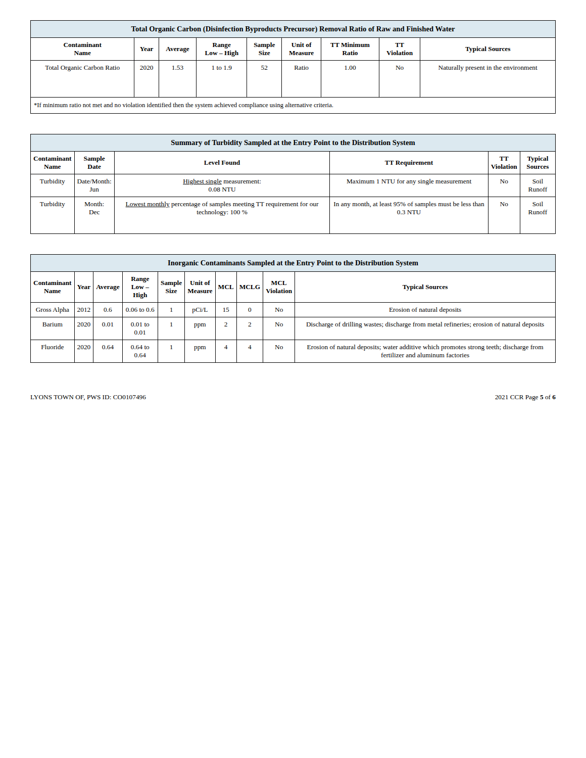Total Organic Carbon (Disinfection Byproducts Precursor) Removal Ratio of Raw and Finished Water
| Contaminant Name | Year | Average | Range Low – High | Sample Size | Unit of Measure | TT Minimum Ratio | TT Violation | Typical Sources |
| --- | --- | --- | --- | --- | --- | --- | --- | --- |
| Total Organic Carbon Ratio | 2020 | 1.53 | 1 to 1.9 | 52 | Ratio | 1.00 | No | Naturally present in the environment |
| *If minimum ratio not met and no violation identified then the system achieved compliance using alternative criteria. |
Summary of Turbidity Sampled at the Entry Point to the Distribution System
| Contaminant Name | Sample Date | Level Found | TT Requirement | TT Violation | Typical Sources |
| --- | --- | --- | --- | --- | --- |
| Turbidity | Date/Month: Jun | Highest single measurement: 0.08 NTU | Maximum 1 NTU for any single measurement | No | Soil Runoff |
| Turbidity | Month: Dec | Lowest monthly percentage of samples meeting TT requirement for our technology: 100 % | In any month, at least 95% of samples must be less than 0.3 NTU | No | Soil Runoff |
Inorganic Contaminants Sampled at the Entry Point to the Distribution System
| Contaminant Name | Year | Average | Range Low – High | Sample Size | Unit of Measure | MCL | MCLG | MCL Violation | Typical Sources |
| --- | --- | --- | --- | --- | --- | --- | --- | --- | --- |
| Gross Alpha | 2012 | 0.6 | 0.06 to 0.6 | 1 | pCi/L | 15 | 0 | No | Erosion of natural deposits |
| Barium | 2020 | 0.01 | 0.01 to 0.01 | 1 | ppm | 2 | 2 | No | Discharge of drilling wastes; discharge from metal refineries; erosion of natural deposits |
| Fluoride | 2020 | 0.64 | 0.64 to 0.64 | 1 | ppm | 4 | 4 | No | Erosion of natural deposits; water additive which promotes strong teeth; discharge from fertilizer and aluminum factories |
LYONS TOWN OF, PWS ID: CO0107496
2021 CCR Page 5 of 6